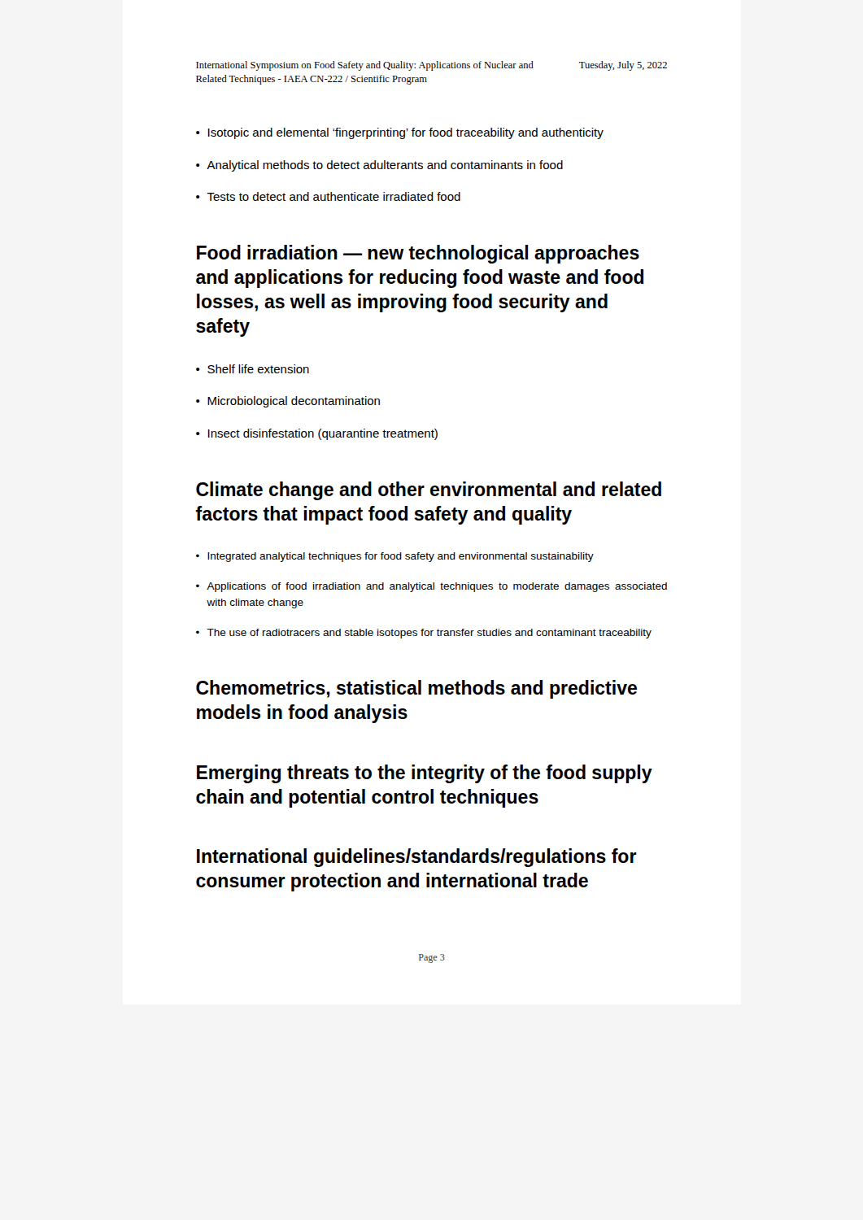International Symposium on Food Safety and Quality: Applications of Nuclear and Related Techniques - IAEA CN-222 / Scientific Program
Tuesday, July 5, 2022
Isotopic and elemental ‘fingerprinting’ for food traceability and authenticity
Analytical methods to detect adulterants and contaminants in food
Tests to detect and authenticate irradiated food
Food irradiation — new technological approaches and applications for reducing food waste and food losses, as well as improving food security and safety
Shelf life extension
Microbiological decontamination
Insect disinfestation (quarantine treatment)
Climate change and other environmental and related factors that impact food safety and quality
Integrated analytical techniques for food safety and environmental sustainability
Applications of food irradiation and analytical techniques to moderate damages associated with climate change
The use of radiotracers and stable isotopes for transfer studies and contaminant traceability
Chemometrics, statistical methods and predictive models in food analysis
Emerging threats to the integrity of the food supply chain and potential control techniques
International guidelines/standards/regulations for consumer protection and international trade
Page 3